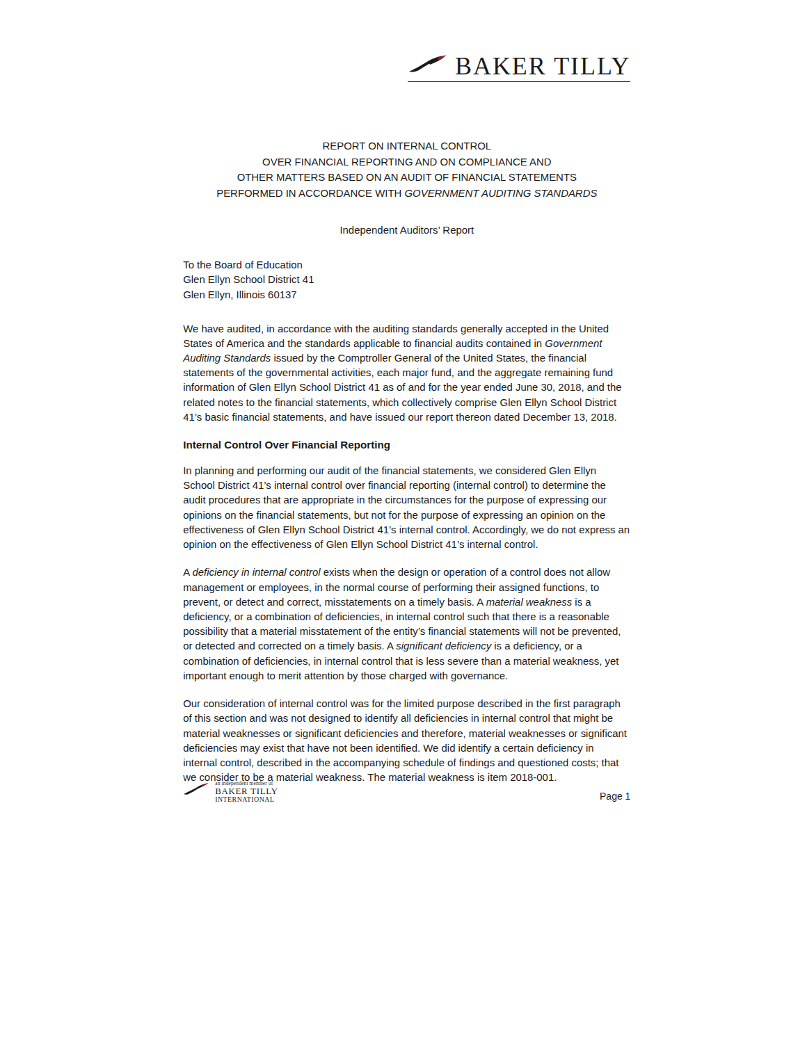BAKER TILLY
REPORT ON INTERNAL CONTROL
OVER FINANCIAL REPORTING AND ON COMPLIANCE AND
OTHER MATTERS BASED ON AN AUDIT OF FINANCIAL STATEMENTS
PERFORMED IN ACCORDANCE WITH GOVERNMENT AUDITING STANDARDS
Independent Auditors’ Report
To the Board of Education
Glen Ellyn School District 41
Glen Ellyn, Illinois 60137
We have audited, in accordance with the auditing standards generally accepted in the United States of America and the standards applicable to financial audits contained in Government Auditing Standards issued by the Comptroller General of the United States, the financial statements of the governmental activities, each major fund, and the aggregate remaining fund information of Glen Ellyn School District 41 as of and for the year ended June 30, 2018, and the related notes to the financial statements, which collectively comprise Glen Ellyn School District 41’s basic financial statements, and have issued our report thereon dated December 13, 2018.
Internal Control Over Financial Reporting
In planning and performing our audit of the financial statements, we considered Glen Ellyn School District 41’s internal control over financial reporting (internal control) to determine the audit procedures that are appropriate in the circumstances for the purpose of expressing our opinions on the financial statements, but not for the purpose of expressing an opinion on the effectiveness of Glen Ellyn School District 41’s internal control. Accordingly, we do not express an opinion on the effectiveness of Glen Ellyn School District 41’s internal control.
A deficiency in internal control exists when the design or operation of a control does not allow management or employees, in the normal course of performing their assigned functions, to prevent, or detect and correct, misstatements on a timely basis. A material weakness is a deficiency, or a combination of deficiencies, in internal control such that there is a reasonable possibility that a material misstatement of the entity’s financial statements will not be prevented, or detected and corrected on a timely basis. A significant deficiency is a deficiency, or a combination of deficiencies, in internal control that is less severe than a material weakness, yet important enough to merit attention by those charged with governance.
Our consideration of internal control was for the limited purpose described in the first paragraph of this section and was not designed to identify all deficiencies in internal control that might be material weaknesses or significant deficiencies and therefore, material weaknesses or significant deficiencies may exist that have not been identified. We did identify a certain deficiency in internal control, described in the accompanying schedule of findings and questioned costs; that we consider to be a material weakness. The material weakness is item 2018-001.
an independent member of BAKER TILLY INTERNATIONAL
Page 1